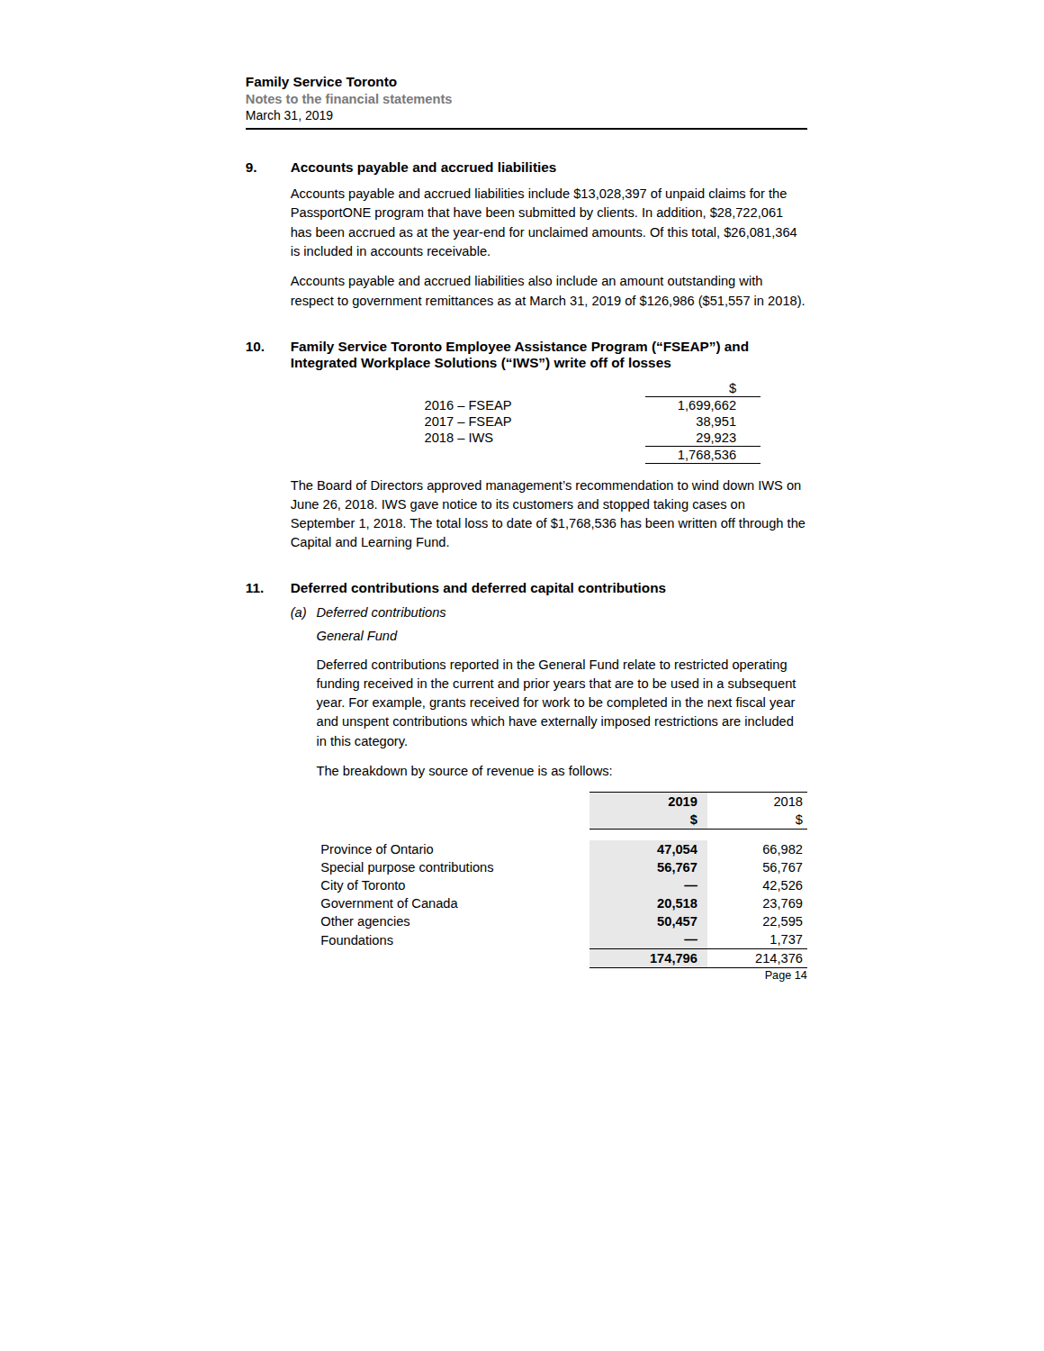Family Service Toronto
Notes to the financial statements
March 31, 2019
9. Accounts payable and accrued liabilities
Accounts payable and accrued liabilities include $13,028,397 of unpaid claims for the PassportONE program that have been submitted by clients. In addition, $28,722,061 has been accrued as at the year-end for unclaimed amounts. Of this total, $26,081,364 is included in accounts receivable.
Accounts payable and accrued liabilities also include an amount outstanding with respect to government remittances as at March 31, 2019 of $126,986 ($51,557 in 2018).
10. Family Service Toronto Employee Assistance Program (“FSEAP”) and Integrated Workplace Solutions (“IWS”) write off of losses
| | $ |
| 2016 – FSEAP | 1,699,662 |
| 2017 – FSEAP | 38,951 |
| 2018 – IWS | 29,923 |
| | 1,768,536 |
The Board of Directors approved management’s recommendation to wind down IWS on June 26, 2018. IWS gave notice to its customers and stopped taking cases on September 1, 2018. The total loss to date of $1,768,536 has been written off through the Capital and Learning Fund.
11. Deferred contributions and deferred capital contributions
(a) Deferred contributions
General Fund
Deferred contributions reported in the General Fund relate to restricted operating funding received in the current and prior years that are to be used in a subsequent year. For example, grants received for work to be completed in the next fiscal year and unspent contributions which have externally imposed restrictions are included in this category.
The breakdown by source of revenue is as follows:
| | 2019 | 2018 |
| | $ | $ |
| Province of Ontario | 47,054 | 66,982 |
| Special purpose contributions | 56,767 | 56,767 |
| City of Toronto | — | 42,526 |
| Government of Canada | 20,518 | 23,769 |
| Other agencies | 50,457 | 22,595 |
| Foundations | — | 1,737 |
| | 174,796 | 214,376 |
Page 14